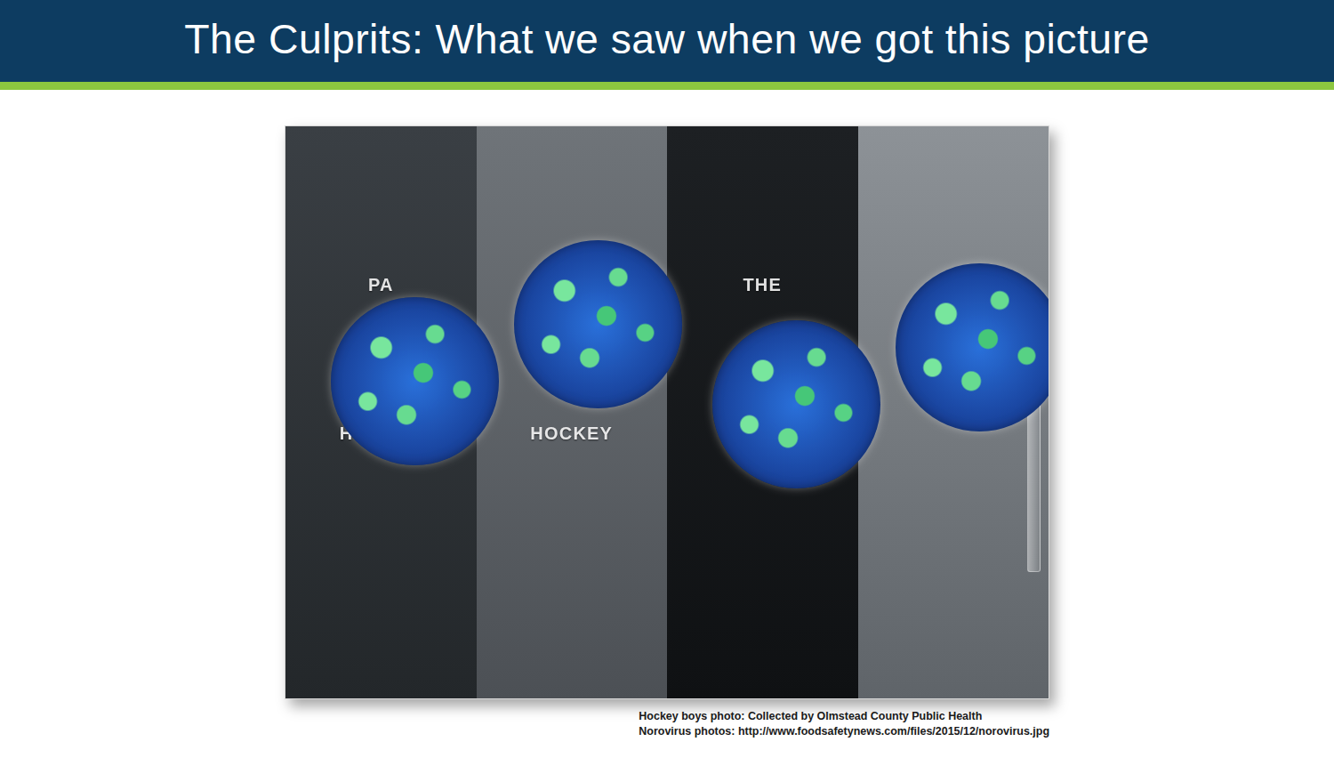The Culprits: What we saw when we got this picture
Pa Hockey
Century Hockey
The Hockey
Cen
Hockey boys photo: Collected by Olmstead County Public Health
Norovirus photos: http://www.foodsafetynews.com/files/2015/12/norovirus.jpg